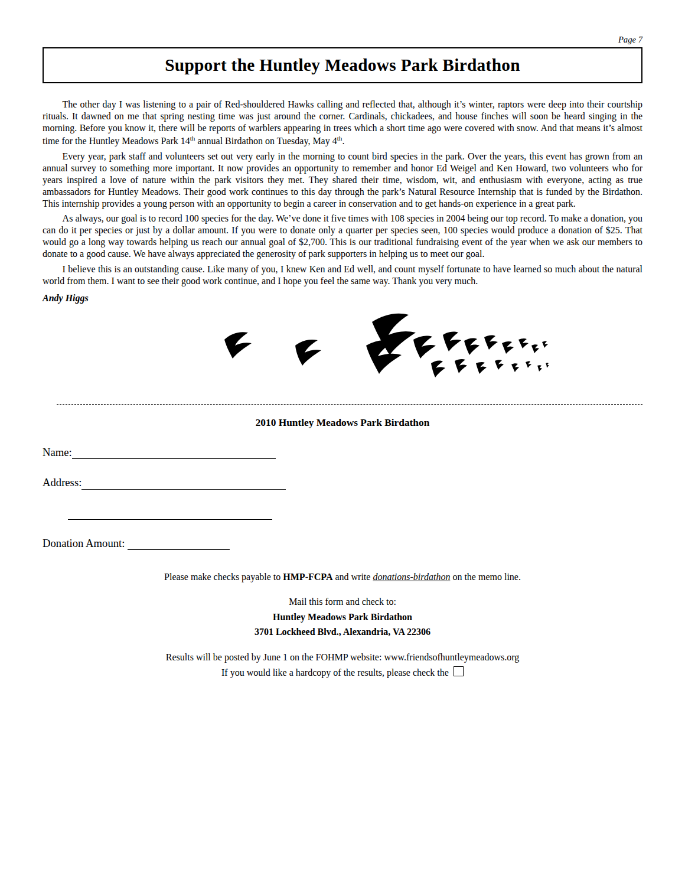Page 7
Support the Huntley Meadows Park Birdathon
The other day I was listening to a pair of Red-shouldered Hawks calling and reflected that, although it’s winter, raptors were deep into their courtship rituals. It dawned on me that spring nesting time was just around the corner. Cardinals, chickadees, and house finches will soon be heard singing in the morning. Before you know it, there will be reports of warblers appearing in trees which a short time ago were covered with snow. And that means it’s almost time for the Huntley Meadows Park 14th annual Birdathon on Tuesday, May 4th.
Every year, park staff and volunteers set out very early in the morning to count bird species in the park. Over the years, this event has grown from an annual survey to something more important. It now provides an opportunity to remember and honor Ed Weigel and Ken Howard, two volunteers who for years inspired a love of nature within the park visitors they met. They shared their time, wisdom, wit, and enthusiasm with everyone, acting as true ambassadors for Huntley Meadows. Their good work continues to this day through the park’s Natural Resource Internship that is funded by the Birdathon. This internship provides a young person with an opportunity to begin a career in conservation and to get hands-on experience in a great park.
As always, our goal is to record 100 species for the day. We’ve done it five times with 108 species in 2004 being our top record. To make a donation, you can do it per species or just by a dollar amount. If you were to donate only a quarter per species seen, 100 species would produce a donation of $25. That would go a long way towards helping us reach our annual goal of $2,700. This is our traditional fundraising event of the year when we ask our members to donate to a good cause. We have always appreciated the generosity of park supporters in helping us to meet our goal.
I believe this is an outstanding cause. Like many of you, I knew Ken and Ed well, and count myself fortunate to have learned so much about the natural world from them. I want to see their good work continue, and I hope you feel the same way. Thank you very much.
Andy Higgs
2010 Huntley Meadows Park Birdathon
Name:
Address:
Donation Amount:
Please make checks payable to HMP-FCPA and write donations-birdathon on the memo line.
Mail this form and check to:
Huntley Meadows Park Birdathon
3701 Lockheed Blvd., Alexandria, VA 22306
Results will be posted by June 1 on the FOHMP website: www.friendsofhuntleymeadows.org
If you would like a hardcopy of the results, please check the